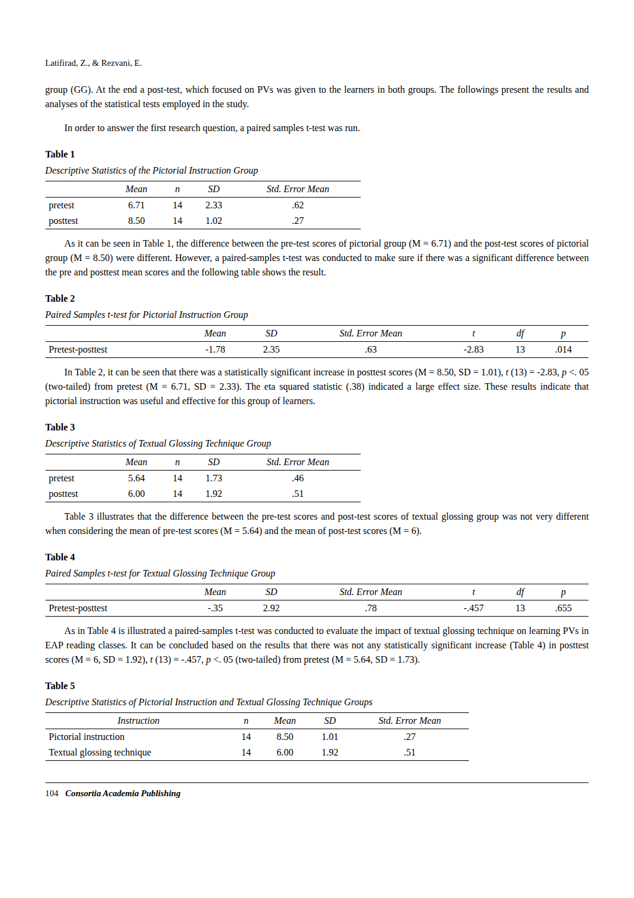Latifirad, Z., & Rezvani, E.
group (GG). At the end a post-test, which focused on PVs was given to the learners in both groups. The followings present the results and analyses of the statistical tests employed in the study.
In order to answer the first research question, a paired samples t-test was run.
Table 1
Descriptive Statistics of the Pictorial Instruction Group
| | Mean | n | SD | Std. Error Mean |
| --- | --- | --- | --- | --- |
| pretest | 6.71 | 14 | 2.33 | .62 |
| posttest | 8.50 | 14 | 1.02 | .27 |
As it can be seen in Table 1, the difference between the pre-test scores of pictorial group (M = 6.71) and the post-test scores of pictorial group (M = 8.50) were different. However, a paired-samples t-test was conducted to make sure if there was a significant difference between the pre and posttest mean scores and the following table shows the result.
Table 2
Paired Samples t-test for Pictorial Instruction Group
| | Mean | SD | Std. Error Mean | t | df | p |
| --- | --- | --- | --- | --- | --- | --- |
| Pretest-posttest | -1.78 | 2.35 | .63 | -2.83 | 13 | .014 |
In Table 2, it can be seen that there was a statistically significant increase in posttest scores (M = 8.50, SD = 1.01), t (13) = -2.83, p <. 05 (two-tailed) from pretest (M = 6.71, SD = 2.33). The eta squared statistic (.38) indicated a large effect size. These results indicate that pictorial instruction was useful and effective for this group of learners.
Table 3
Descriptive Statistics of Textual Glossing Technique Group
| | Mean | n | SD | Std. Error Mean |
| --- | --- | --- | --- | --- |
| pretest | 5.64 | 14 | 1.73 | .46 |
| posttest | 6.00 | 14 | 1.92 | .51 |
Table 3 illustrates that the difference between the pre-test scores and post-test scores of textual glossing group was not very different when considering the mean of pre-test scores (M = 5.64) and the mean of post-test scores (M = 6).
Table 4
Paired Samples t-test for Textual Glossing Technique Group
| | Mean | SD | Std. Error Mean | t | df | p |
| --- | --- | --- | --- | --- | --- | --- |
| Pretest-posttest | -.35 | 2.92 | .78 | -.457 | 13 | .655 |
As in Table 4 is illustrated a paired-samples t-test was conducted to evaluate the impact of textual glossing technique on learning PVs in EAP reading classes. It can be concluded based on the results that there was not any statistically significant increase (Table 4) in posttest scores (M = 6, SD = 1.92), t (13) = -.457, p <. 05 (two-tailed) from pretest (M = 5.64, SD = 1.73).
Table 5
Descriptive Statistics of Pictorial Instruction and Textual Glossing Technique Groups
| Instruction | n | Mean | SD | Std. Error Mean |
| --- | --- | --- | --- | --- |
| Pictorial instruction | 14 | 8.50 | 1.01 | .27 |
| Textual glossing technique | 14 | 6.00 | 1.92 | .51 |
104 Consortia Academia Publishing